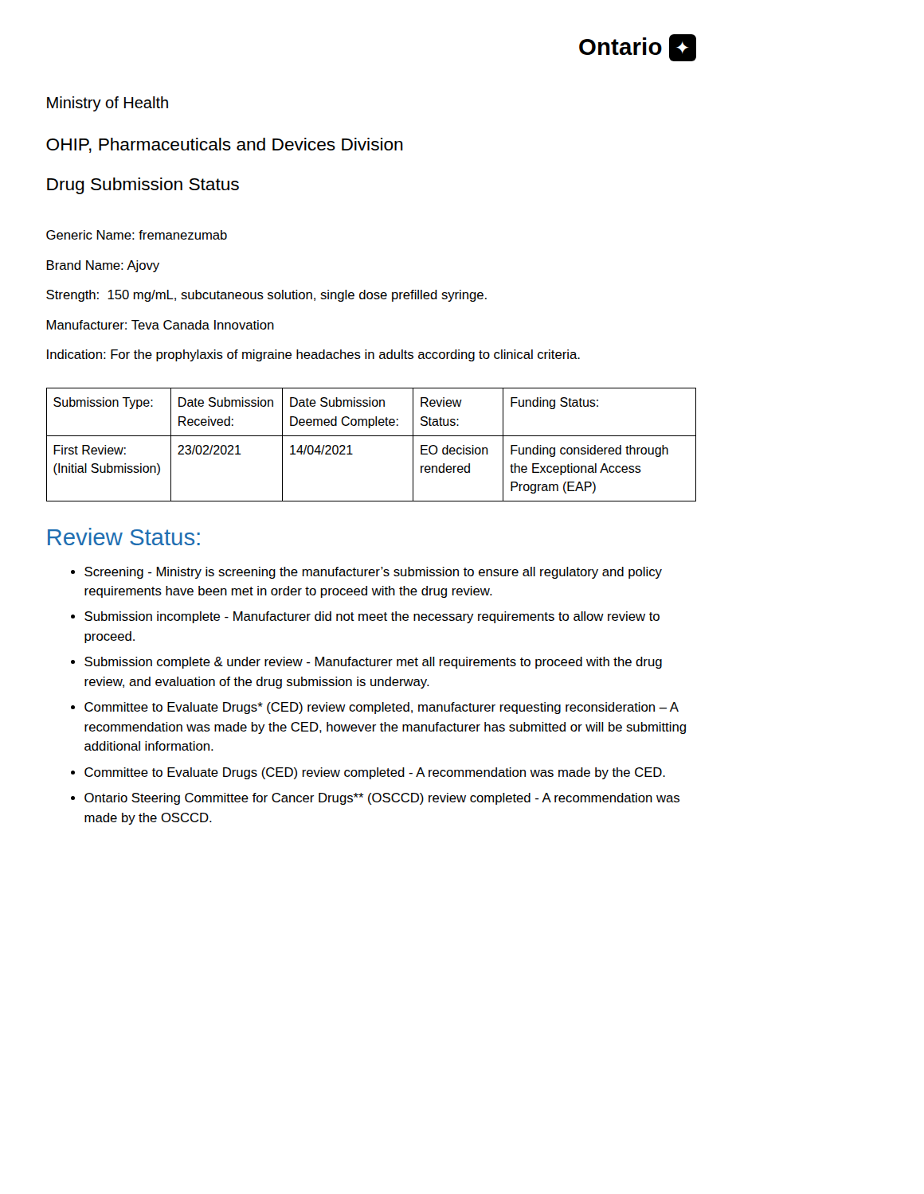Ontario✦
Ministry of Health
OHIP, Pharmaceuticals and Devices Division
Drug Submission Status
Generic Name: fremanezumab
Brand Name: Ajovy
Strength: 150 mg/mL, subcutaneous solution, single dose prefilled syringe.
Manufacturer: Teva Canada Innovation
Indication: For the prophylaxis of migraine headaches in adults according to clinical criteria.
| Submission Type: | Date Submission Received: | Date Submission Deemed Complete: | Review Status: | Funding Status: |
| --- | --- | --- | --- | --- |
| First Review: (Initial Submission) | 23/02/2021 | 14/04/2021 | EO decision rendered | Funding considered through the Exceptional Access Program (EAP) |
Review Status:
Screening - Ministry is screening the manufacturer’s submission to ensure all regulatory and policy requirements have been met in order to proceed with the drug review.
Submission incomplete - Manufacturer did not meet the necessary requirements to allow review to proceed.
Submission complete & under review - Manufacturer met all requirements to proceed with the drug review, and evaluation of the drug submission is underway.
Committee to Evaluate Drugs* (CED) review completed, manufacturer requesting reconsideration – A recommendation was made by the CED, however the manufacturer has submitted or will be submitting additional information.
Committee to Evaluate Drugs (CED) review completed - A recommendation was made by the CED.
Ontario Steering Committee for Cancer Drugs** (OSCCD) review completed - A recommendation was made by the OSCCD.